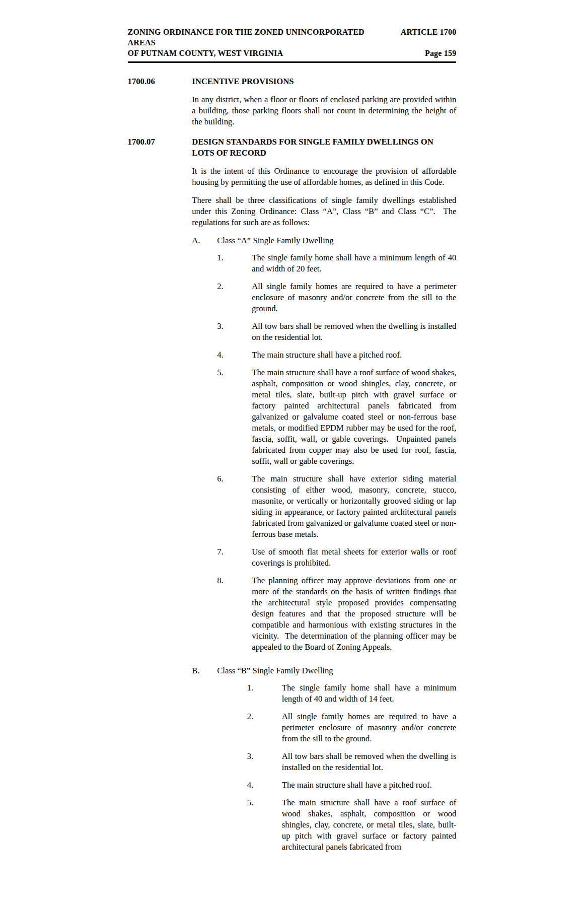ZONING ORDINANCE FOR THE ZONED UNINCORPORATED AREAS
ARTICLE 1700
OF PUTNAM COUNTY, WEST VIRGINIA
Page 159
1700.06
Incentive Provisions
In any district, when a floor or floors of enclosed parking are provided within a building, those parking floors shall not count in determining the height of the building.
1700.07
Design Standards for Single Family Dwellings on Lots of Record
It is the intent of this Ordinance to encourage the provision of affordable housing by permitting the use of affordable homes, as defined in this Code.
There shall be three classifications of single family dwellings established under this Zoning Ordinance: Class “A”, Class “B” and Class “C”. The regulations for such are as follows:
A.
Class “A” Single Family Dwelling
1. The single family home shall have a minimum length of 40 and width of 20 feet.
2. All single family homes are required to have a perimeter enclosure of masonry and/or concrete from the sill to the ground.
3. All tow bars shall be removed when the dwelling is installed on the residential lot.
4. The main structure shall have a pitched roof.
5. The main structure shall have a roof surface of wood shakes, asphalt, composition or wood shingles, clay, concrete, or metal tiles, slate, built-up pitch with gravel surface or factory painted architectural panels fabricated from galvanized or galvalume coated steel or non-ferrous base metals, or modified EPDM rubber may be used for the roof, fascia, soffit, wall, or gable coverings. Unpainted panels fabricated from copper may also be used for roof, fascia, soffit, wall or gable coverings.
6. The main structure shall have exterior siding material consisting of either wood, masonry, concrete, stucco, masonite, or vertically or horizontally grooved siding or lap siding in appearance, or factory painted architectural panels fabricated from galvanized or galvalume coated steel or non-ferrous base metals.
7. Use of smooth flat metal sheets for exterior walls or roof coverings is prohibited.
8. The planning officer may approve deviations from one or more of the standards on the basis of written findings that the architectural style proposed provides compensating design features and that the proposed structure will be compatible and harmonious with existing structures in the vicinity. The determination of the planning officer may be appealed to the Board of Zoning Appeals.
B.
Class “B” Single Family Dwelling
1. The single family home shall have a minimum length of 40 and width of 14 feet.
2. All single family homes are required to have a perimeter enclosure of masonry and/or concrete from the sill to the ground.
3. All tow bars shall be removed when the dwelling is installed on the residential lot.
4. The main structure shall have a pitched roof.
5. The main structure shall have a roof surface of wood shakes, asphalt, composition or wood shingles, clay, concrete, or metal tiles, slate, built-up pitch with gravel surface or factory painted architectural panels fabricated from